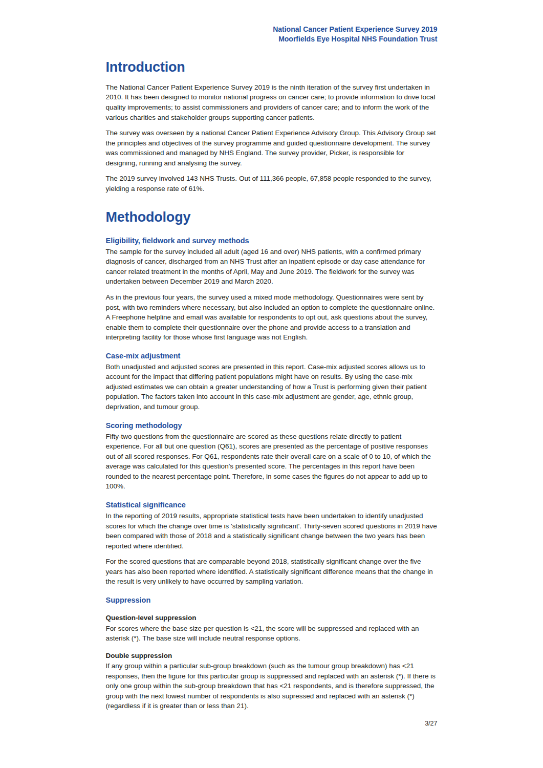National Cancer Patient Experience Survey 2019
Moorfields Eye Hospital NHS Foundation Trust
Introduction
The National Cancer Patient Experience Survey 2019 is the ninth iteration of the survey first undertaken in 2010. It has been designed to monitor national progress on cancer care; to provide information to drive local quality improvements; to assist commissioners and providers of cancer care; and to inform the work of the various charities and stakeholder groups supporting cancer patients.
The survey was overseen by a national Cancer Patient Experience Advisory Group. This Advisory Group set the principles and objectives of the survey programme and guided questionnaire development. The survey was commissioned and managed by NHS England. The survey provider, Picker, is responsible for designing, running and analysing the survey.
The 2019 survey involved 143 NHS Trusts. Out of 111,366 people, 67,858 people responded to the survey, yielding a response rate of 61%.
Methodology
Eligibility, fieldwork and survey methods
The sample for the survey included all adult (aged 16 and over) NHS patients, with a confirmed primary diagnosis of cancer, discharged from an NHS Trust after an inpatient episode or day case attendance for cancer related treatment in the months of April, May and June 2019. The fieldwork for the survey was undertaken between December 2019 and March 2020.
As in the previous four years, the survey used a mixed mode methodology. Questionnaires were sent by post, with two reminders where necessary, but also included an option to complete the questionnaire online. A Freephone helpline and email was available for respondents to opt out, ask questions about the survey, enable them to complete their questionnaire over the phone and provide access to a translation and interpreting facility for those whose first language was not English.
Case-mix adjustment
Both unadjusted and adjusted scores are presented in this report. Case-mix adjusted scores allows us to account for the impact that differing patient populations might have on results. By using the case-mix adjusted estimates we can obtain a greater understanding of how a Trust is performing given their patient population. The factors taken into account in this case-mix adjustment are gender, age, ethnic group, deprivation, and tumour group.
Scoring methodology
Fifty-two questions from the questionnaire are scored as these questions relate directly to patient experience. For all but one question (Q61), scores are presented as the percentage of positive responses out of all scored responses. For Q61, respondents rate their overall care on a scale of 0 to 10, of which the average was calculated for this question's presented score. The percentages in this report have been rounded to the nearest percentage point. Therefore, in some cases the figures do not appear to add up to 100%.
Statistical significance
In the reporting of 2019 results, appropriate statistical tests have been undertaken to identify unadjusted scores for which the change over time is 'statistically significant'. Thirty-seven scored questions in 2019 have been compared with those of 2018 and a statistically significant change between the two years has been reported where identified.
For the scored questions that are comparable beyond 2018, statistically significant change over the five years has also been reported where identified. A statistically significant difference means that the change in the result is very unlikely to have occurred by sampling variation.
Suppression
Question-level suppression
For scores where the base size per question is <21, the score will be suppressed and replaced with an asterisk (*). The base size will include neutral response options.
Double suppression
If any group within a particular sub-group breakdown (such as the tumour group breakdown) has <21 responses, then the figure for this particular group is suppressed and replaced with an asterisk (*). If there is only one group within the sub-group breakdown that has <21 respondents, and is therefore suppressed, the group with the next lowest number of respondents is also supressed and replaced with an asterisk (*) (regardless if it is greater than or less than 21).
3/27